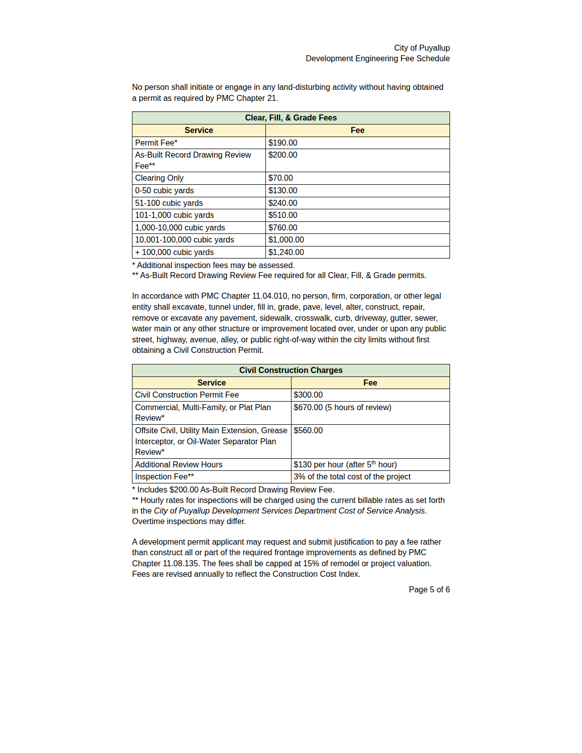City of Puyallup
Development Engineering Fee Schedule
No person shall initiate or engage in any land-disturbing activity without having obtained a permit as required by PMC Chapter 21.
| Clear, Fill, & Grade Fees |
| Service | Fee |
| Permit Fee* | $190.00 |
| As-Built Record Drawing Review Fee** | $200.00 |
| Clearing Only | $70.00 |
| 0-50 cubic yards | $130.00 |
| 51-100 cubic yards | $240.00 |
| 101-1,000 cubic yards | $510.00 |
| 1,000-10,000 cubic yards | $760.00 |
| 10,001-100,000 cubic yards | $1,000.00 |
| + 100,000 cubic yards | $1,240.00 |
* Additional inspection fees may be assessed.
** As-Built Record Drawing Review Fee required for all Clear, Fill, & Grade permits.
In accordance with PMC Chapter 11.04.010, no person, firm, corporation, or other legal entity shall excavate, tunnel under, fill in, grade, pave, level, alter, construct, repair, remove or excavate any pavement, sidewalk, crosswalk, curb, driveway, gutter, sewer, water main or any other structure or improvement located over, under or upon any public street, highway, avenue, alley, or public right-of-way within the city limits without first obtaining a Civil Construction Permit.
| Civil Construction Charges |
| Service | Fee |
| Civil Construction Permit Fee | $300.00 |
| Commercial, Multi-Family, or Plat Plan Review* | $670.00 (5 hours of review) |
| Offsite Civil, Utility Main Extension, Grease Interceptor, or Oil-Water Separator Plan Review* | $560.00 |
| Additional Review Hours | $130 per hour (after 5 th hour) |
| Inspection Fee** | 3% of the total cost of the project |
* Includes $200.00 As-Built Record Drawing Review Fee.
** Hourly rates for inspections will be charged using the current billable rates as set forth in the City of Puyallup Development Services Department Cost of Service Analysis. Overtime inspections may differ.
A development permit applicant may request and submit justification to pay a fee rather than construct all or part of the required frontage improvements as defined by PMC Chapter 11.08.135. The fees shall be capped at 15% of remodel or project valuation. Fees are revised annually to reflect the Construction Cost Index.
Page 5 of 6